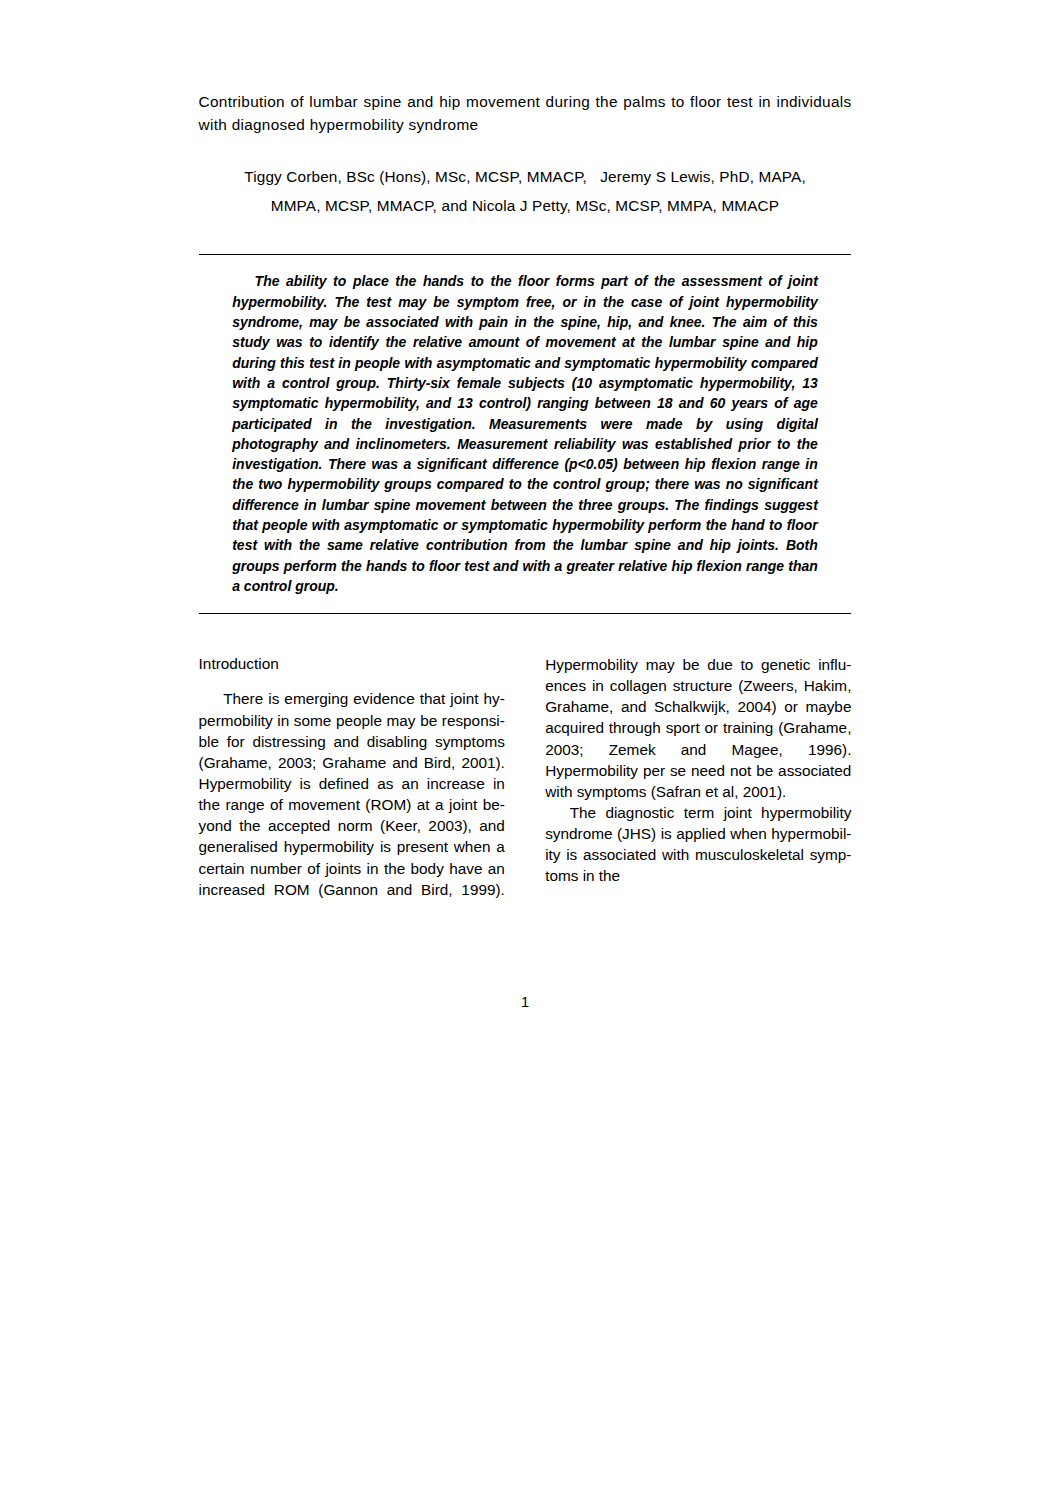Contribution of lumbar spine and hip movement during the palms to floor test in individuals with diagnosed hypermobility syndrome
Tiggy Corben, BSc (Hons), MSc, MCSP, MMACP, Jeremy S Lewis, PhD, MAPA, MMPA, MCSP, MMACP, and Nicola J Petty, MSc, MCSP, MMPA, MMACP
The ability to place the hands to the floor forms part of the assessment of joint hypermobility. The test may be symptom free, or in the case of joint hypermobility syndrome, may be associated with pain in the spine, hip, and knee. The aim of this study was to identify the relative amount of movement at the lumbar spine and hip during this test in people with asymptomatic and symptomatic hypermobility compared with a control group. Thirty-six female subjects (10 asymptomatic hypermobility, 13 symptomatic hypermobility, and 13 control) ranging between 18 and 60 years of age participated in the investigation. Measurements were made by using digital photography and inclinometers. Measurement reliability was established prior to the investigation. There was a significant difference (p<0.05) between hip flexion range in the two hypermobility groups compared to the control group; there was no significant difference in lumbar spine movement between the three groups. The findings suggest that people with asymptomatic or symptomatic hypermobility perform the hand to floor test with the same relative contribution from the lumbar spine and hip joints. Both groups perform the hands to floor test and with a greater relative hip flexion range than a control group.
Introduction
There is emerging evidence that joint hypermobility in some people may be responsible for distressing and disabling symptoms (Grahame, 2003; Grahame and Bird, 2001). Hypermobility is defined as an increase in the range of movement (ROM) at a joint beyond the accepted norm (Keer, 2003), and generalised hypermobility is present when a certain number of joints in the body have an increased ROM (Gannon and Bird, 1999). Hypermobility may be due to genetic influences in collagen structure (Zweers, Hakim, Grahame, and Schalkwijk, 2004) or maybe acquired through sport or training (Grahame, 2003; Zemek and Magee, 1996). Hypermobility per se need not be associated with symptoms (Safran et al, 2001).
The diagnostic term joint hypermobility syndrome (JHS) is applied when hypermobility is associated with musculoskeletal symptoms in the
1